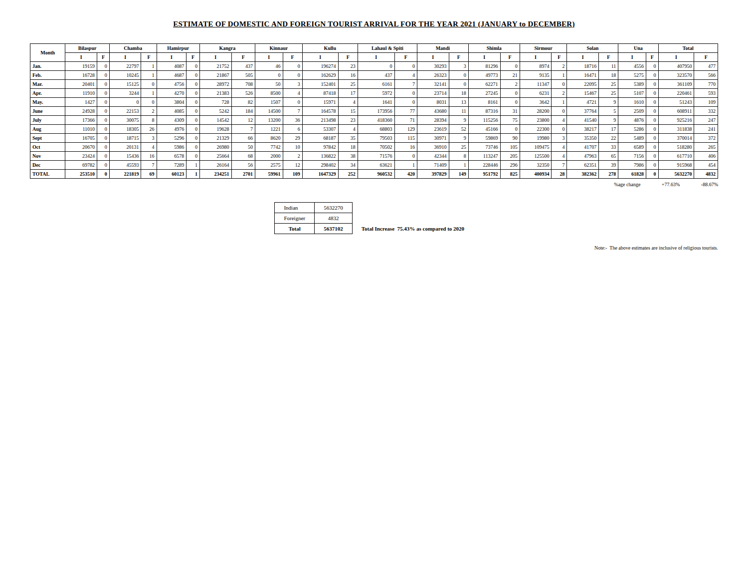ESTIMATE OF DOMESTIC AND FOREIGN TOURIST ARRIVAL FOR THE YEAR 2021 (JANUARY to DECEMBER)
| Month | Bilaspur | Chamba | Hamirpur | Kangra | Kinnaur | Kullu | Lahaul & Spiti | Mandi | Shimla | Sirmour | Solan | Una | Total |
| --- | --- | --- | --- | --- | --- | --- | --- | --- | --- | --- | --- | --- | --- |
| I | F | I | F | I | F | I | F | I | F | I | F | I | F | I | F | I | F | I | F | I | F | I | F | I | F |
| Jan. | 19159 | 0 | 22797 | 1 | 4087 | 0 | 21752 | 437 | 46 | 0 | 196274 | 23 | 0 | 0 | 30293 | 3 | 81296 | 0 | 8974 | 2 | 18716 | 11 | 4556 | 0 | 407950 | 477 |
| Feb. | 16728 | 0 | 10245 | 1 | 4687 | 0 | 21867 | 505 | 0 | 0 | 162629 | 16 | 437 | 4 | 26323 | 0 | 49773 | 21 | 9135 | 1 | 16471 | 18 | 5275 | 0 | 323570 | 566 |
| Mar. | 20401 | 0 | 15125 | 0 | 4756 | 0 | 28972 | 708 | 50 | 3 | 152401 | 25 | 6161 | 7 | 32141 | 0 | 62271 | 2 | 11347 | 0 | 22095 | 25 | 5389 | 0 | 361109 | 770 |
| Apr. | 11910 | 0 | 3244 | 1 | 4270 | 0 | 21383 | 526 | 8500 | 4 | 87418 | 17 | 5972 | 0 | 23714 | 18 | 27245 | 0 | 6231 | 2 | 15467 | 25 | 5107 | 0 | 220461 | 593 |
| May. | 1427 | 0 | 0 | 0 | 3804 | 0 | 728 | 82 | 1507 | 0 | 15971 | 4 | 1641 | 0 | 8031 | 13 | 8161 | 0 | 3642 | 1 | 4721 | 9 | 1610 | 0 | 51243 | 109 |
| June | 24928 | 0 | 22153 | 2 | 4085 | 0 | 5242 | 184 | 14500 | 7 | 164578 | 15 | 173956 | 77 | 43680 | 11 | 87316 | 31 | 28200 | 0 | 37764 | 5 | 2509 | 0 | 608911 | 332 |
| July | 17366 | 0 | 30075 | 8 | 4309 | 0 | 14542 | 12 | 13200 | 36 | 213498 | 23 | 418360 | 71 | 28394 | 9 | 115256 | 75 | 23800 | 4 | 41540 | 9 | 4876 | 0 | 925216 | 247 |
| Aug | 11010 | 0 | 18305 | 26 | 4976 | 0 | 19628 | 7 | 1221 | 6 | 53307 | 4 | 68803 | 129 | 23619 | 52 | 45166 | 0 | 22300 | 0 | 38217 | 17 | 5286 | 0 | 311838 | 241 |
| Sept | 16705 | 0 | 18715 | 3 | 5296 | 0 | 21329 | 66 | 8620 | 29 | 68187 | 35 | 79503 | 115 | 30971 | 9 | 59869 | 90 | 19980 | 3 | 35350 | 22 | 5489 | 0 | 370014 | 372 |
| Oct | 20670 | 0 | 20131 | 4 | 5986 | 0 | 26980 | 50 | 7742 | 10 | 97842 | 18 | 70502 | 16 | 36910 | 25 | 73746 | 105 | 109475 | 4 | 41707 | 33 | 6589 | 0 | 518280 | 265 |
| Nov | 23424 | 0 | 15436 | 16 | 6578 | 0 | 25664 | 68 | 2000 | 2 | 136822 | 38 | 71576 | 0 | 42344 | 8 | 113247 | 205 | 125500 | 4 | 47963 | 65 | 7156 | 0 | 617710 | 406 |
| Dec | 69782 | 0 | 45593 | 7 | 7289 | 1 | 26164 | 56 | 2575 | 12 | 298402 | 34 | 63621 | 1 | 71409 | 1 | 228446 | 296 | 32350 | 7 | 62351 | 39 | 7986 | 0 | 915968 | 454 |
| TOTAL | 253510 | 0 | 221819 | 69 | 60123 | 1 | 234251 | 2701 | 59961 | 109 | 1647329 | 252 | 960532 | 420 | 397829 | 149 | 951792 | 825 | 400934 | 28 | 382362 | 278 | 61828 | 0 | 5632270 | 4832 |
%age change +77.63% -88.67%
| Indian | 5632270 | |
| Foreigner | 4832 | |
| Total | 5637102 | Total Increase 75.43% as compared to 2020 |
Note:- The above estimates are inclusive of religious tourists.